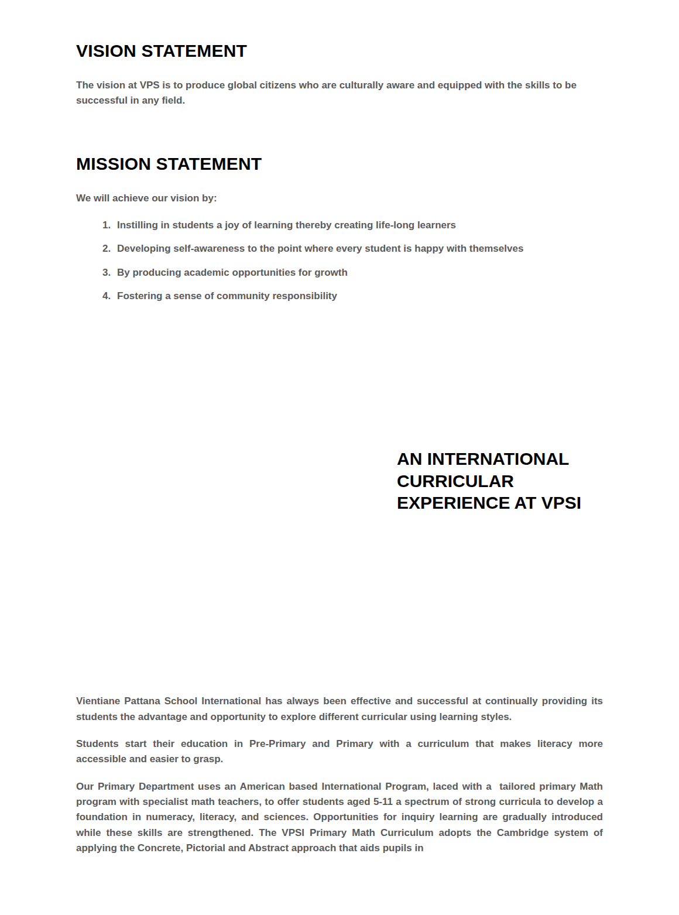VISION STATEMENT
The vision at VPS is to produce global citizens who are culturally aware and equipped with the skills to be successful in any field.
MISSION STATEMENT
We will achieve our vision by:
Instilling in students a joy of learning thereby creating life-long learners
Developing self-awareness to the point where every student is happy with themselves
By producing academic opportunities for growth
Fostering a sense of community responsibility
AN INTERNATIONAL
CURRICULAR
EXPERIENCE AT VPSI
Vientiane Pattana School International has always been effective and successful at continually providing its students the advantage and opportunity to explore different curricular using learning styles.
Students start their education in Pre-Primary and Primary with a curriculum that makes literacy more accessible and easier to grasp.
Our Primary Department uses an American based International Program, laced with a tailored primary Math program with specialist math teachers, to offer students aged 5-11 a spectrum of strong curricula to develop a foundation in numeracy, literacy, and sciences. Opportunities for inquiry learning are gradually introduced while these skills are strengthened. The VPSI Primary Math Curriculum adopts the Cambridge system of applying the Concrete, Pictorial and Abstract approach that aids pupils in